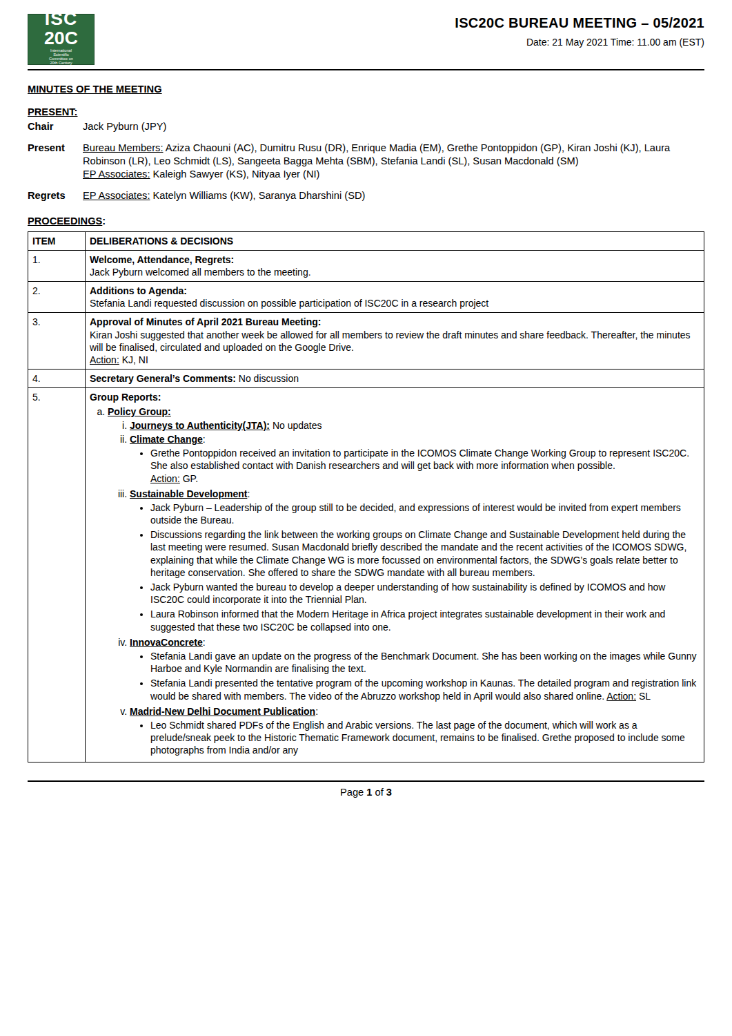ISC
20C
International
Scientific
Committee on
20th Century
Heritage
ISC20C BUREAU MEETING – 05/2021
Date: 21 May 2021 Time: 11.00 am (EST)
MINUTES OF THE MEETING
PRESENT:
Chair
Jack Pyburn (JPY)
Present
Bureau Members: Aziza Chaouni (AC), Dumitru Rusu (DR), Enrique Madia (EM), Grethe Pontoppidon (GP), Kiran Joshi (KJ), Laura Robinson (LR), Leo Schmidt (LS), Sangeeta Bagga Mehta (SBM), Stefania Landi (SL), Susan Macdonald (SM)
EP Associates: Kaleigh Sawyer (KS), Nityaa Iyer (NI)
Regrets
EP Associates: Katelyn Williams (KW), Saranya Dharshini (SD)
PROCEEDINGS:
| ITEM | DELIBERATIONS & DECISIONS |
| --- | --- |
| 1. | Welcome, Attendance, Regrets: Jack Pyburn welcomed all members to the meeting. |
| 2. | Additions to Agenda: Stefania Landi requested discussion on possible participation of ISC20C in a research project |
| 3. | Approval of Minutes of April 2021 Bureau Meeting: Kiran Joshi suggested that another week be allowed for all members to review the draft minutes and share feedback. Thereafter, the minutes will be finalised, circulated and uploaded on the Google Drive. Action: KJ, NI |
| 4. | Secretary General’s Comments: No discussion |
| 5. | Group Reports: Policy Group: Journeys to Authenticity(JTA): No updates Climate Change : Grethe Pontoppidon received an invitation to participate in the ICOMOS Climate Change Working Group to represent ISC20C. She also established contact with Danish researchers and will get back with more information when possible. Action: GP. Sustainable Development : Jack Pyburn – Leadership of the group still to be decided, and expressions of interest would be invited from expert members outside the Bureau. Discussions regarding the link between the working groups on Climate Change and Sustainable Development held during the last meeting were resumed. Susan Macdonald briefly described the mandate and the recent activities of the ICOMOS SDWG, explaining that while the Climate Change WG is more focussed on environmental factors, the SDWG’s goals relate better to heritage conservation. She offered to share the SDWG mandate with all bureau members. Jack Pyburn wanted the bureau to develop a deeper understanding of how sustainability is defined by ICOMOS and how ISC20C could incorporate it into the Triennial Plan. Laura Robinson informed that the Modern Heritage in Africa project integrates sustainable development in their work and suggested that these two ISC20C be collapsed into one. InnovaConcrete : Stefania Landi gave an update on the progress of the Benchmark Document. She has been working on the images while Gunny Harboe and Kyle Normandin are finalising the text. Stefania Landi presented the tentative program of the upcoming workshop in Kaunas. The detailed program and registration link would be shared with members. The video of the Abruzzo workshop held in April would also shared online. Action: SL Madrid-New Delhi Document Publication : Leo Schmidt shared PDFs of the English and Arabic versions. The last page of the document, which will work as a prelude/sneak peek to the Historic Thematic Framework document, remains to be finalised. Grethe proposed to include some photographs from India and/or any |
Page 1 of 3